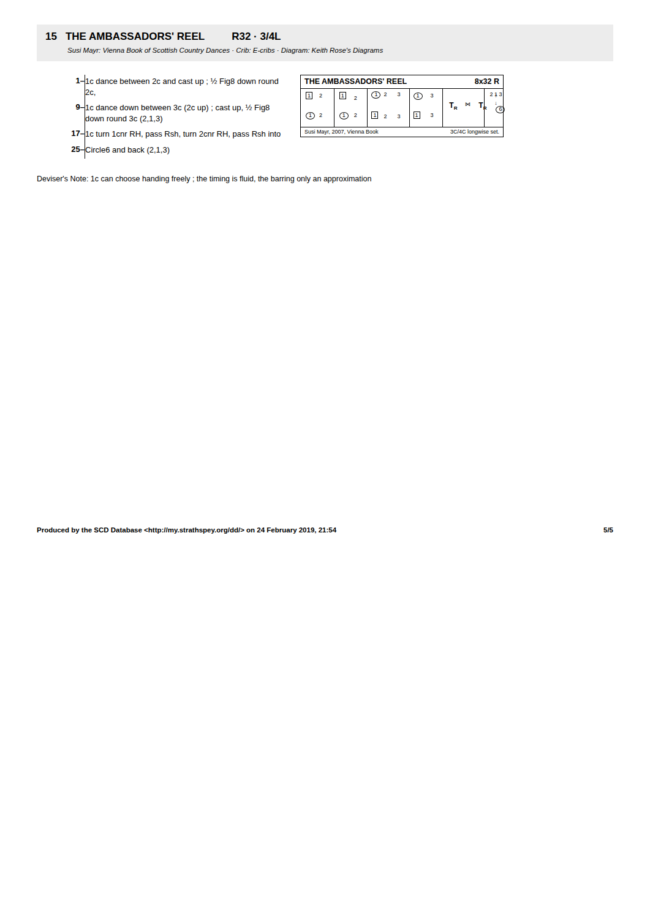15 THE AMBASSADORS' REEL R32 · 3/4L
Susi Mayr: Vienna Book of Scottish Country Dances · Crib: E-cribs · Diagram: Keith Rose's Diagrams
| 1– | 1c dance between 2c and cast up ; ½ Fig8 down round 2c, |
| 9– | 1c dance down between 3c (2c up) ; cast up, ½ Fig8 down round 3c (2,1,3) |
| 17– | 1c turn 1cnr RH, pass Rsh, turn 2cnr RH, pass Rsh into |
| 25– | Circle6 and back (2,1,3) |
THE AMBASSADORS' REEL 8x32 R
1 2 1 2
1 2 1 2
1 2 3 1 2 3
1 3 1 3
TR ⋈ TR
2 1 3 6
Susi Mayr, 2007, Vienna Book 3C/4C longwise set.
Deviser's Note: 1c can choose handing freely ; the timing is fluid, the barring only an approximation
Produced by the SCD Database <http://my.strathspey.org/dd/> on 24 February 2019, 21:54 5/5